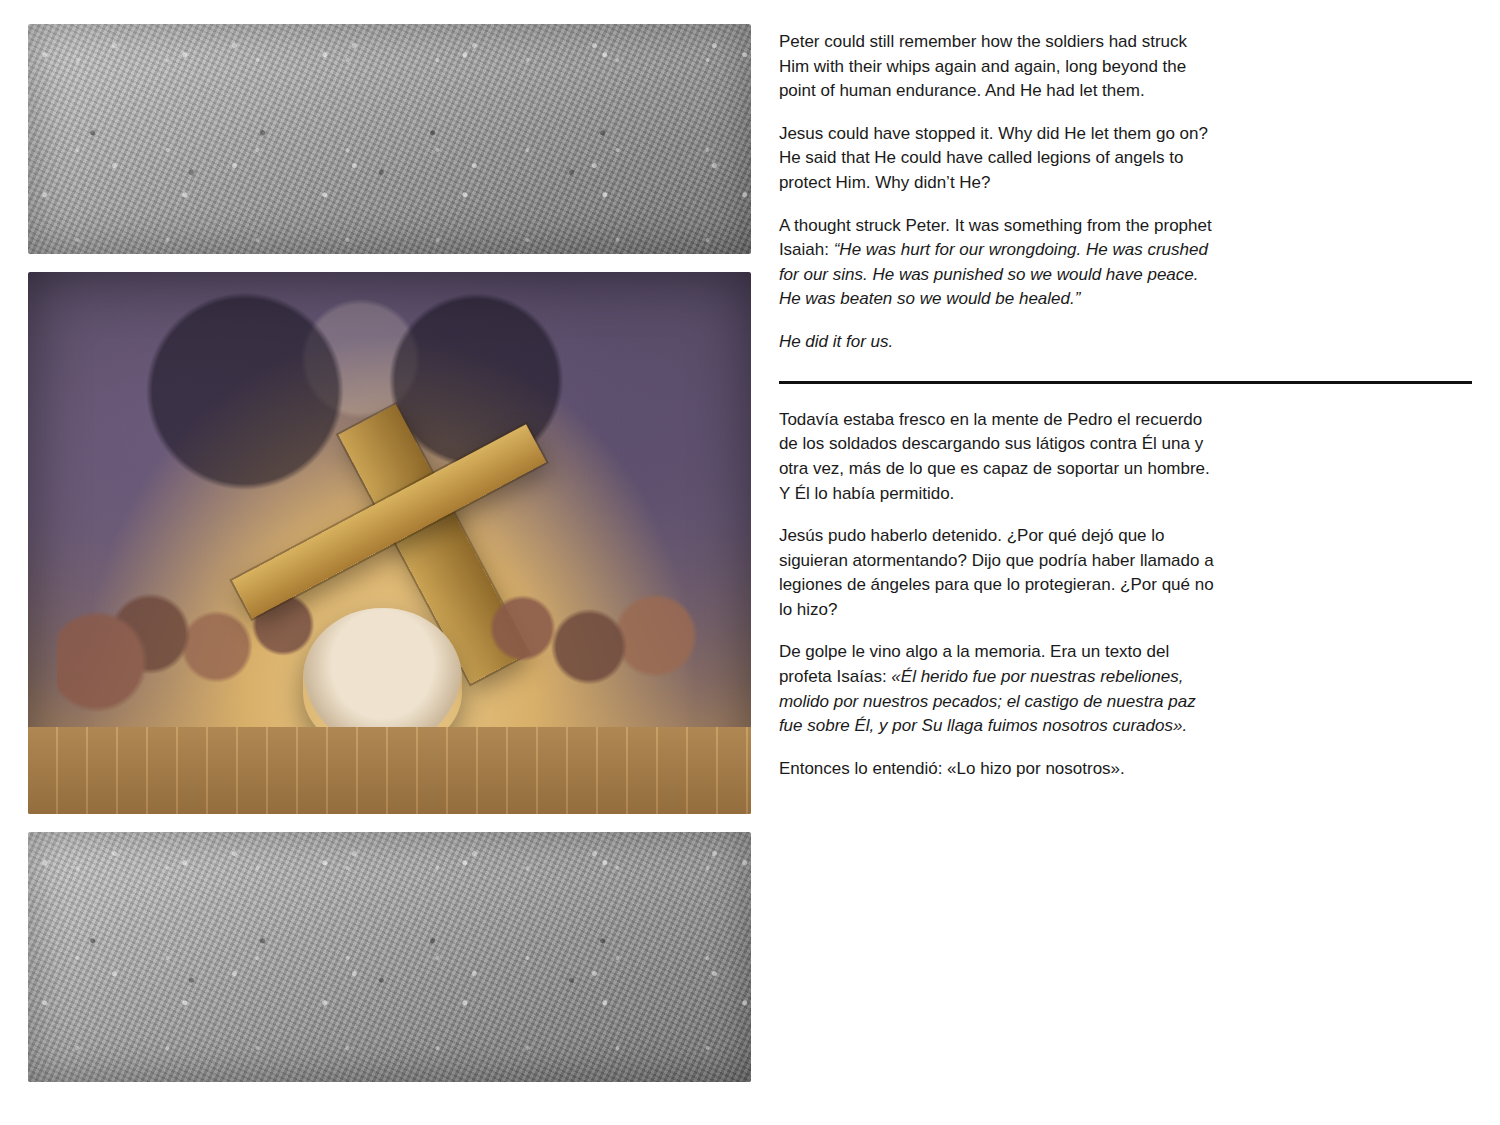Painting: Jesus kneels beneath the cross while Roman soldiers and a crowd look on.
Peter could still remember how the soldiers had struck Him with their whips again and again, long beyond the point of human endurance. And He had let them.
Jesus could have stopped it. Why did He let them go on? He said that He could have called legions of angels to protect Him. Why didn’t He?
A thought struck Peter. It was something from the prophet Isaiah: “He was hurt for our wrongdoing. He was crushed for our sins. He was punished so we would have peace. He was beaten so we would be healed.”
He did it for us.
Todavía estaba fresco en la mente de Pedro el recuerdo de los soldados descargando sus látigos contra Él una y otra vez, más de lo que es capaz de soportar un hombre. Y Él lo había permitido.
Jesús pudo haberlo detenido. ¿Por qué dejó que lo siguieran atormentando? Dijo que podría haber llamado a legiones de ángeles para que lo protegieran. ¿Por qué no lo hizo?
De golpe le vino algo a la memoria. Era un texto del profeta Isaías: «Él herido fue por nuestras rebeliones, molido por nuestros pecados; el castigo de nuestra paz fue sobre Él, y por Su llaga fuimos nosotros curados».
Entonces lo entendió: «Lo hizo por nosotros».